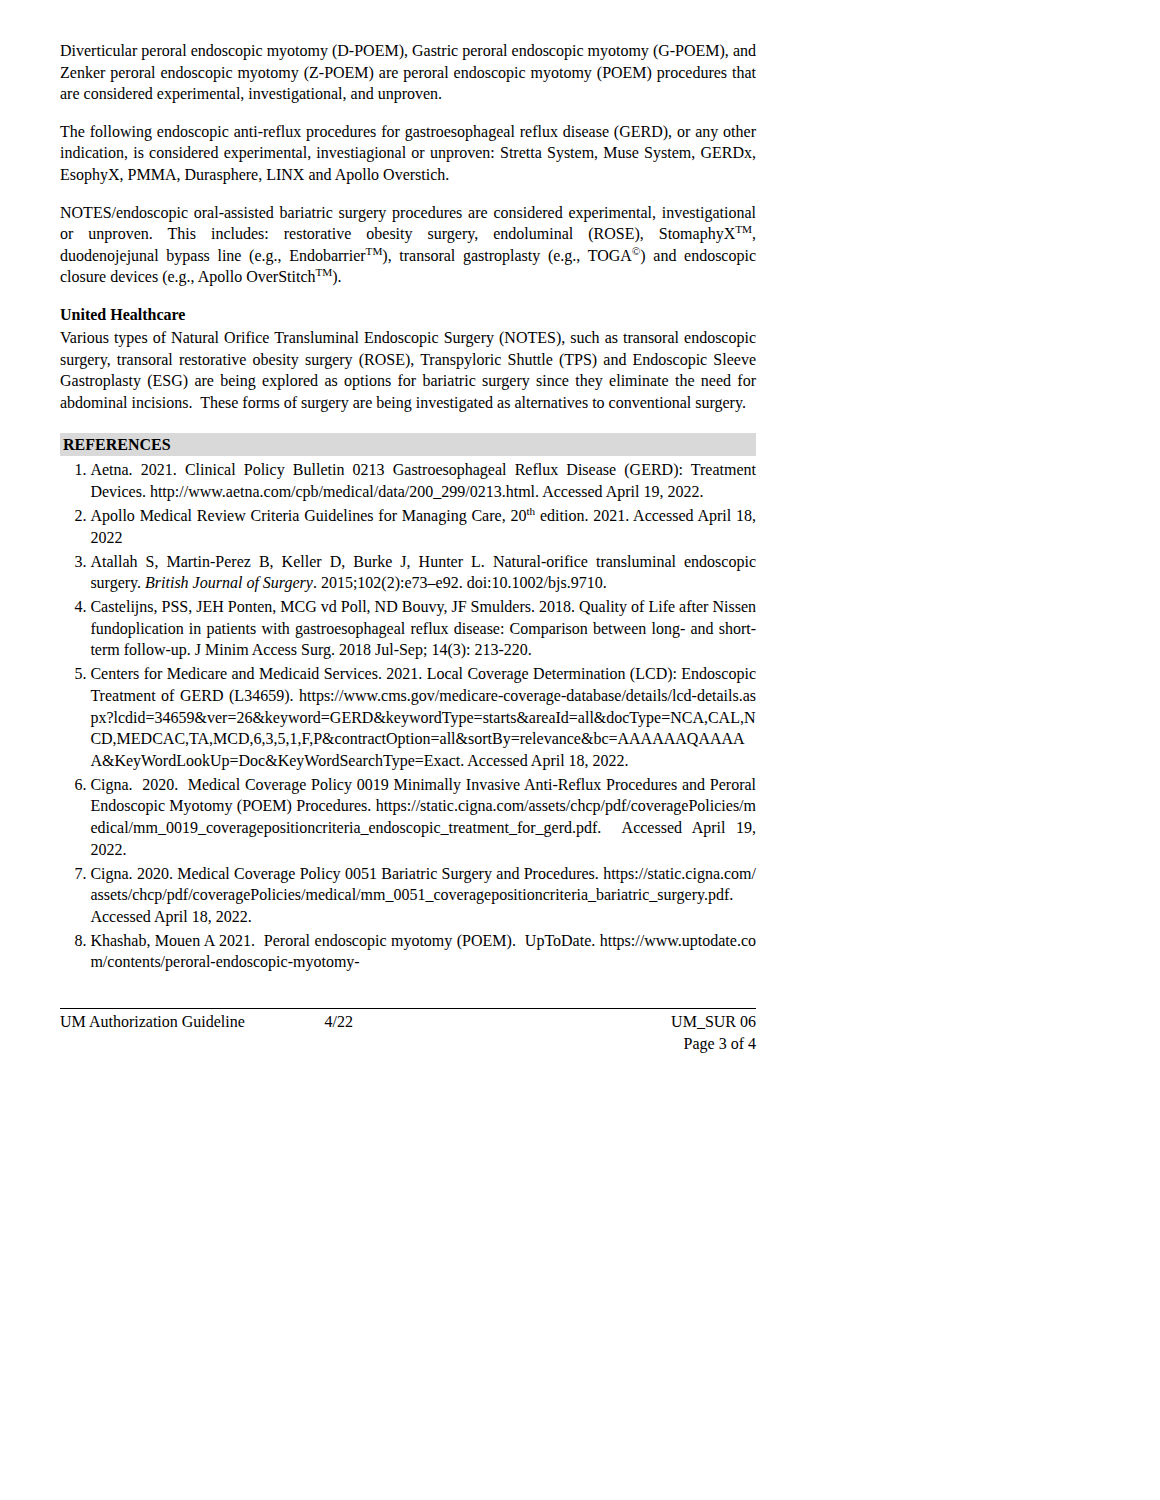Diverticular peroral endoscopic myotomy (D-POEM), Gastric peroral endoscopic myotomy (G-POEM), and Zenker peroral endoscopic myotomy (Z-POEM) are peroral endoscopic myotomy (POEM) procedures that are considered experimental, investigational, and unproven.
The following endoscopic anti-reflux procedures for gastroesophageal reflux disease (GERD), or any other indication, is considered experimental, investiagional or unproven: Stretta System, Muse System, GERDx, EsophyX, PMMA, Durasphere, LINX and Apollo Overstich.
NOTES/endoscopic oral-assisted bariatric surgery procedures are considered experimental, investigational or unproven. This includes: restorative obesity surgery, endoluminal (ROSE), StomaphyXTM, duodenojejunal bypass line (e.g., EndobarrierTM), transoral gastroplasty (e.g., TOGA©) and endoscopic closure devices (e.g., Apollo OverStitchTM).
United Healthcare
Various types of Natural Orifice Transluminal Endoscopic Surgery (NOTES), such as transoral endoscopic surgery, transoral restorative obesity surgery (ROSE), Transpyloric Shuttle (TPS) and Endoscopic Sleeve Gastroplasty (ESG) are being explored as options for bariatric surgery since they eliminate the need for abdominal incisions. These forms of surgery are being investigated as alternatives to conventional surgery.
REFERENCES
Aetna. 2021. Clinical Policy Bulletin 0213 Gastroesophageal Reflux Disease (GERD): Treatment Devices. http://www.aetna.com/cpb/medical/data/200_299/0213.html. Accessed April 19, 2022.
Apollo Medical Review Criteria Guidelines for Managing Care, 20th edition. 2021. Accessed April 18, 2022
Atallah S, Martin-Perez B, Keller D, Burke J, Hunter L. Natural-orifice transluminal endoscopic surgery. British Journal of Surgery. 2015;102(2):e73–e92. doi:10.1002/bjs.9710.
Castelijns, PSS, JEH Ponten, MCG vd Poll, ND Bouvy, JF Smulders. 2018. Quality of Life after Nissen fundoplication in patients with gastroesophageal reflux disease: Comparison between long- and short-term follow-up. J Minim Access Surg. 2018 Jul-Sep; 14(3): 213-220.
Centers for Medicare and Medicaid Services. 2021. Local Coverage Determination (LCD): Endoscopic Treatment of GERD (L34659). https://www.cms.gov/medicare-coverage-database/details/lcd-details.aspx?lcdid=34659&ver=26&keyword=GERD&keywordType=starts&areaId=all&docType=NCA,CAL,NCD,MEDCAC,TA,MCD,6,3,5,1,F,P&contractOption=all&sortBy=relevance&bc=AAAAAAQAAAAA&KeyWordLookUp=Doc&KeyWordSearchType=Exact. Accessed April 18, 2022.
Cigna. 2020. Medical Coverage Policy 0019 Minimally Invasive Anti-Reflux Procedures and Peroral Endoscopic Myotomy (POEM) Procedures. https://static.cigna.com/assets/chcp/pdf/coveragePolicies/medical/mm_0019_coveragepositioncriteria_endoscopic_treatment_for_gerd.pdf. Accessed April 19, 2022.
Cigna. 2020. Medical Coverage Policy 0051 Bariatric Surgery and Procedures. https://static.cigna.com/assets/chcp/pdf/coveragePolicies/medical/mm_0051_coveragepositioncriteria_bariatric_surgery.pdf. Accessed April 18, 2022.
Khashab, Mouen A 2021. Peroral endoscopic myotomy (POEM). UpToDate. https://www.uptodate.com/contents/peroral-endoscopic-myotomy-
UM Authorization Guideline 4/22 UM_SUR 06Page 3 of 4